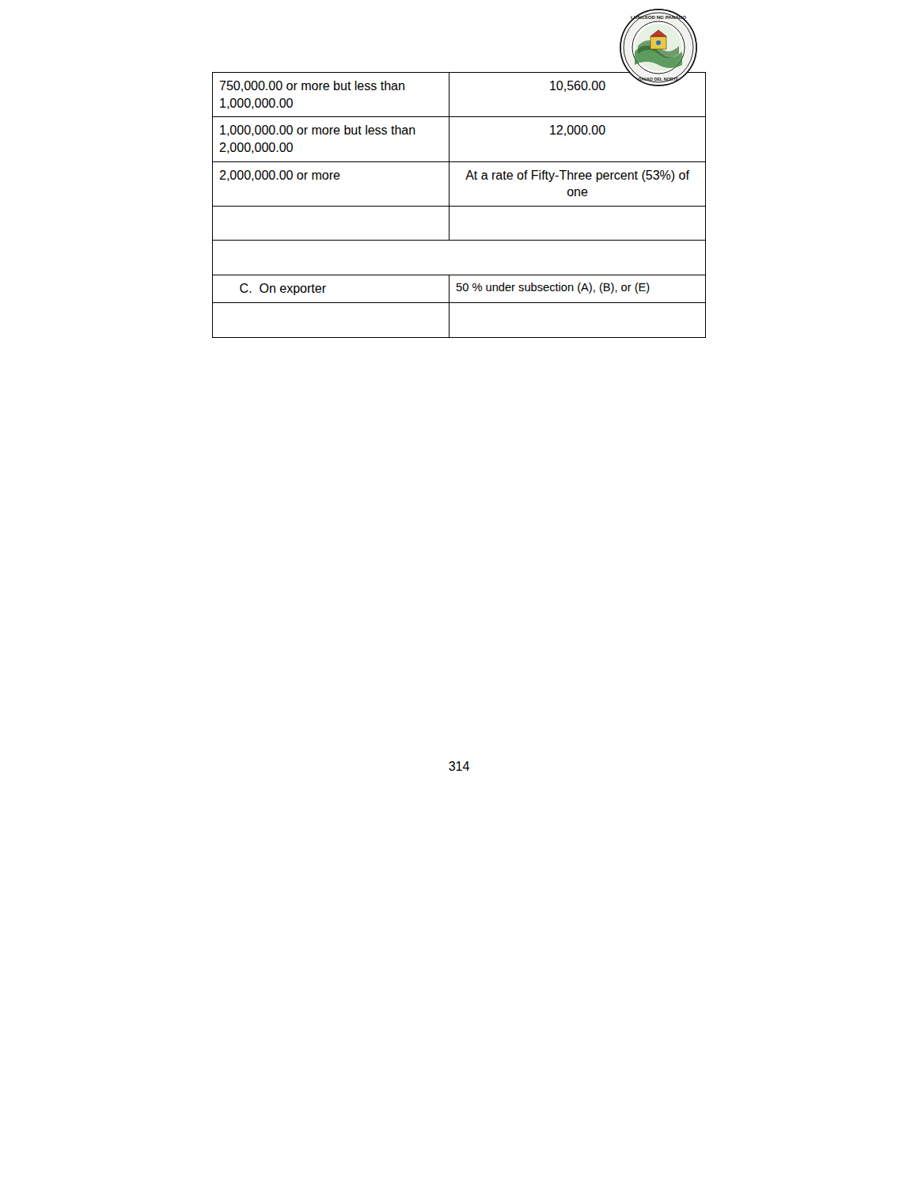LUNGSOD NG PANABO DAVAO DEL NORTE
| 750,000.00 or more but less than 1,000,000.00 | 10,560.00 |
| 1,000,000.00 or more but less than 2,000,000.00 | 12,000.00 |
| 2,000,000.00 or more | At a rate of Fifty-Three percent (53%) of one |
| C. On exporter | 50 % under subsection (A), (B), or (E) |
314